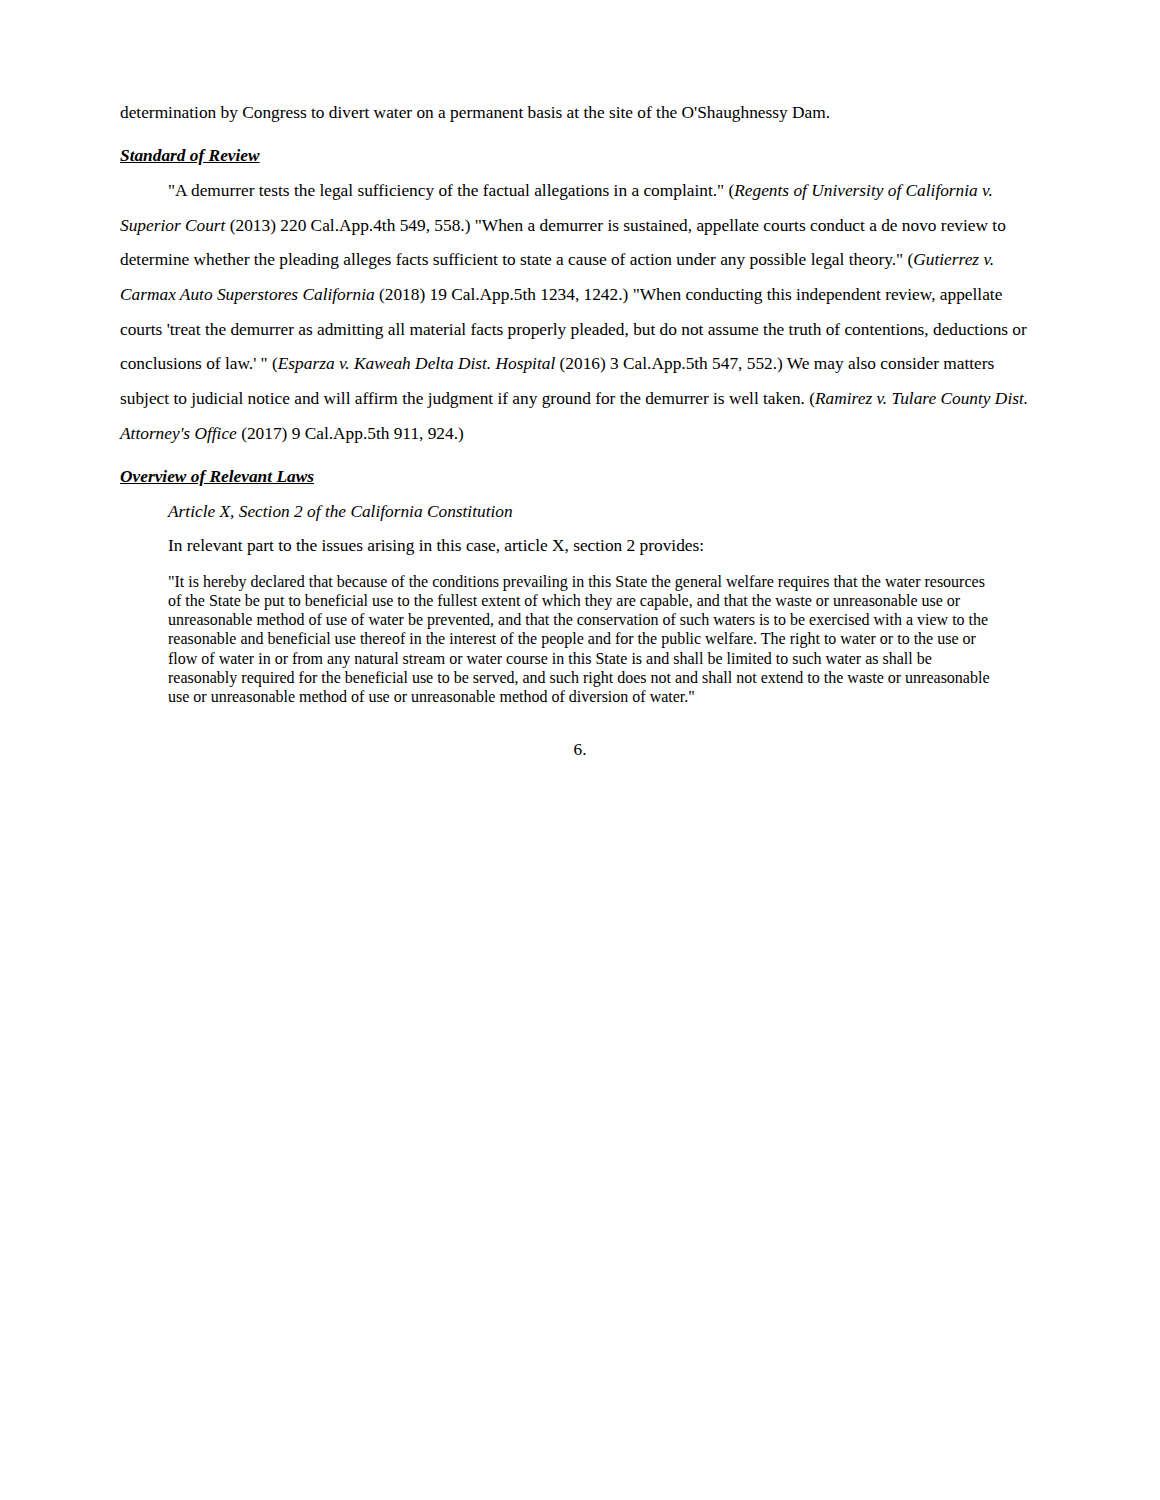determination by Congress to divert water on a permanent basis at the site of the O'Shaughnessy Dam.
Standard of Review
"A demurrer tests the legal sufficiency of the factual allegations in a complaint." (Regents of University of California v. Superior Court (2013) 220 Cal.App.4th 549, 558.) "When a demurrer is sustained, appellate courts conduct a de novo review to determine whether the pleading alleges facts sufficient to state a cause of action under any possible legal theory." (Gutierrez v. Carmax Auto Superstores California (2018) 19 Cal.App.5th 1234, 1242.) "When conducting this independent review, appellate courts 'treat the demurrer as admitting all material facts properly pleaded, but do not assume the truth of contentions, deductions or conclusions of law.' " (Esparza v. Kaweah Delta Dist. Hospital (2016) 3 Cal.App.5th 547, 552.) We may also consider matters subject to judicial notice and will affirm the judgment if any ground for the demurrer is well taken. (Ramirez v. Tulare County Dist. Attorney's Office (2017) 9 Cal.App.5th 911, 924.)
Overview of Relevant Laws
Article X, Section 2 of the California Constitution
In relevant part to the issues arising in this case, article X, section 2 provides:
"It is hereby declared that because of the conditions prevailing in this State the general welfare requires that the water resources of the State be put to beneficial use to the fullest extent of which they are capable, and that the waste or unreasonable use or unreasonable method of use of water be prevented, and that the conservation of such waters is to be exercised with a view to the reasonable and beneficial use thereof in the interest of the people and for the public welfare. The right to water or to the use or flow of water in or from any natural stream or water course in this State is and shall be limited to such water as shall be reasonably required for the beneficial use to be served, and such right does not and shall not extend to the waste or unreasonable use or unreasonable method of use or unreasonable method of diversion of water."
6.